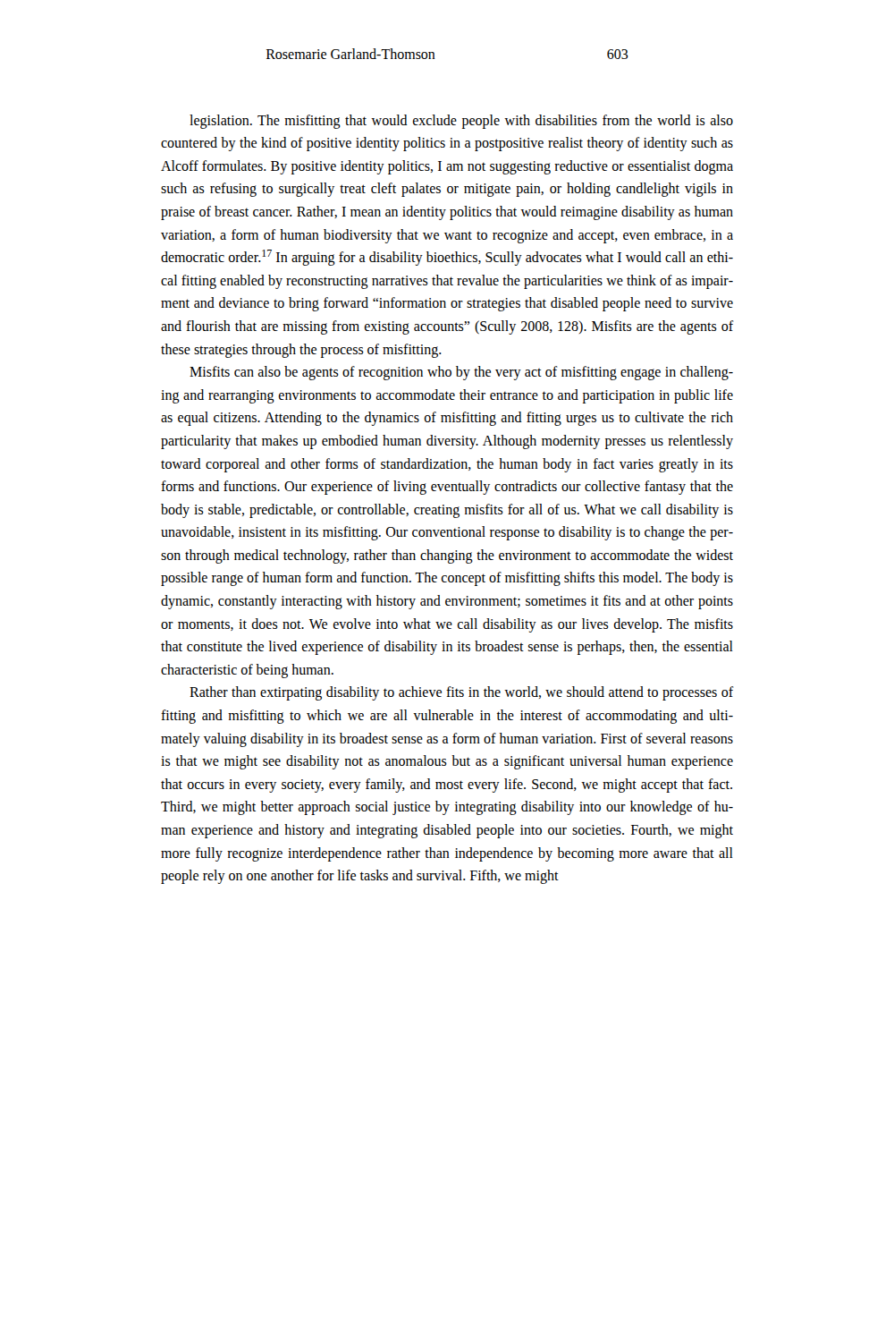Rosemarie Garland-Thomson 603
legislation. The misfitting that would exclude people with disabilities from the world is also countered by the kind of positive identity politics in a postpositive realist theory of identity such as Alcoff formulates. By positive identity politics, I am not suggesting reductive or essentialist dogma such as refusing to surgically treat cleft palates or mitigate pain, or holding candlelight vigils in praise of breast cancer. Rather, I mean an identity politics that would reimagine disability as human variation, a form of human biodiversity that we want to recognize and accept, even embrace, in a democratic order.17 In arguing for a disability bioethics, Scully advocates what I would call an ethical fitting enabled by reconstructing narratives that revalue the particularities we think of as impairment and deviance to bring forward “information or strategies that disabled people need to survive and flourish that are missing from existing accounts” (Scully 2008, 128). Misfits are the agents of these strategies through the process of misfitting.
Misfits can also be agents of recognition who by the very act of misfitting engage in challenging and rearranging environments to accommodate their entrance to and participation in public life as equal citizens. Attending to the dynamics of misfitting and fitting urges us to cultivate the rich particularity that makes up embodied human diversity. Although modernity presses us relentlessly toward corporeal and other forms of standardization, the human body in fact varies greatly in its forms and functions. Our experience of living eventually contradicts our collective fantasy that the body is stable, predictable, or controllable, creating misfits for all of us. What we call disability is unavoidable, insistent in its misfitting. Our conventional response to disability is to change the person through medical technology, rather than changing the environment to accommodate the widest possible range of human form and function. The concept of misfitting shifts this model. The body is dynamic, constantly interacting with history and environment; sometimes it fits and at other points or moments, it does not. We evolve into what we call disability as our lives develop. The misfits that constitute the lived experience of disability in its broadest sense is perhaps, then, the essential characteristic of being human.
Rather than extirpating disability to achieve fits in the world, we should attend to processes of fitting and misfitting to which we are all vulnerable in the interest of accommodating and ultimately valuing disability in its broadest sense as a form of human variation. First of several reasons is that we might see disability not as anomalous but as a significant universal human experience that occurs in every society, every family, and most every life. Second, we might accept that fact. Third, we might better approach social justice by integrating disability into our knowledge of human experience and history and integrating disabled people into our societies. Fourth, we might more fully recognize interdependence rather than independence by becoming more aware that all people rely on one another for life tasks and survival. Fifth, we might